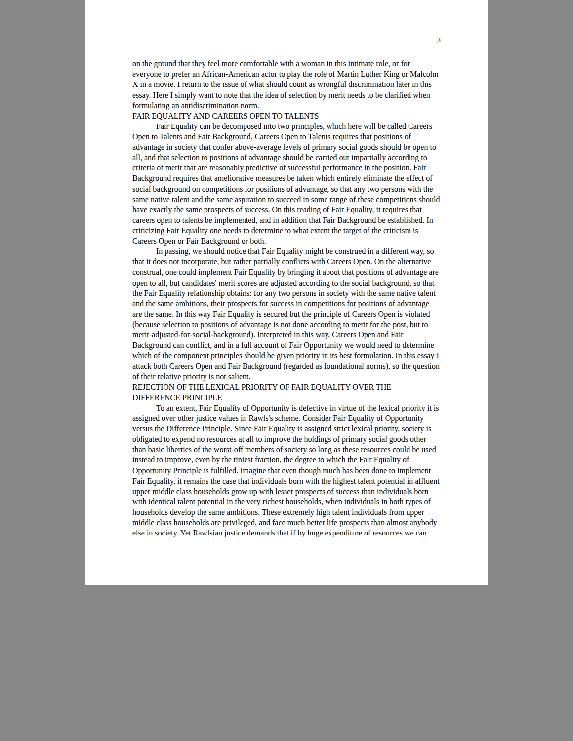3
on the ground that they feel more comfortable with a woman in this intimate role, or for everyone to prefer an African-American actor to play the role of Martin Luther King or Malcolm X in a movie. I return to the issue of what should count as wrongful discrimination later in this essay. Here I simply want to note that the idea of selection by merit needs to be clarified when formulating an antidiscrimination norm.
Fair Equality and Careers Open to Talents
Fair Equality can be decomposed into two principles, which here will be called Careers Open to Talents and Fair Background. Careers Open to Talents requires that positions of advantage in society that confer above-average levels of primary social goods should be open to all, and that selection to positions of advantage should be carried out impartially according to criteria of merit that are reasonably predictive of successful performance in the position. Fair Background requires that ameliorative measures be taken which entirely eliminate the effect of social background on competitions for positions of advantage, so that any two persons with the same native talent and the same aspiration to succeed in some range of these competitions should have exactly the same prospects of success. On this reading of Fair Equality, it requires that careers open to talents be implemented, and in addition that Fair Background be established. In criticizing Fair Equality one needs to determine to what extent the target of the criticism is Careers Open or Fair Background or both.
In passing, we should notice that Fair Equality might be construed in a different way, so that it does not incorporate, but rather partially conflicts with Careers Open. On the alternative construal, one could implement Fair Equality by bringing it about that positions of advantage are open to all, but candidates' merit scores are adjusted according to the social background, so that the Fair Equality relationship obtains: for any two persons in society with the same native talent and the same ambitions, their prospects for success in competitions for positions of advantage are the same. In this way Fair Equality is secured but the principle of Careers Open is violated (because selection to positions of advantage is not done according to merit for the post, but to merit-adjusted-for-social-background). Interpreted in this way, Careers Open and Fair Background can conflict, and in a full account of Fair Opportunity we would need to determine which of the component principles should be given priority in its best formulation. In this essay I attack both Careers Open and Fair Background (regarded as foundational norms), so the question of their relative priority is not salient.
Rejection of the Lexical Priority of Fair Equality over the Difference Principle
To an extent, Fair Equality of Opportunity is defective in virtue of the lexical priority it is assigned over other justice values in Rawls's scheme. Consider Fair Equality of Opportunity versus the Difference Principle. Since Fair Equality is assigned strict lexical priority, society is obligated to expend no resources at all to improve the holdings of primary social goods other than basic liberties of the worst-off members of society so long as these resources could be used instead to improve, even by the tiniest fraction, the degree to which the Fair Equality of Opportunity Principle is fulfilled. Imagine that even though much has been done to implement Fair Equality, it remains the case that individuals born with the highest talent potential in affluent upper middle class households grow up with lesser prospects of success than individuals born with identical talent potential in the very richest households, when individuals in both types of households develop the same ambitions. These extremely high talent individuals from upper middle class households are privileged, and face much better life prospects than almost anybody else in society. Yet Rawlsian justice demands that if by huge expenditure of resources we can